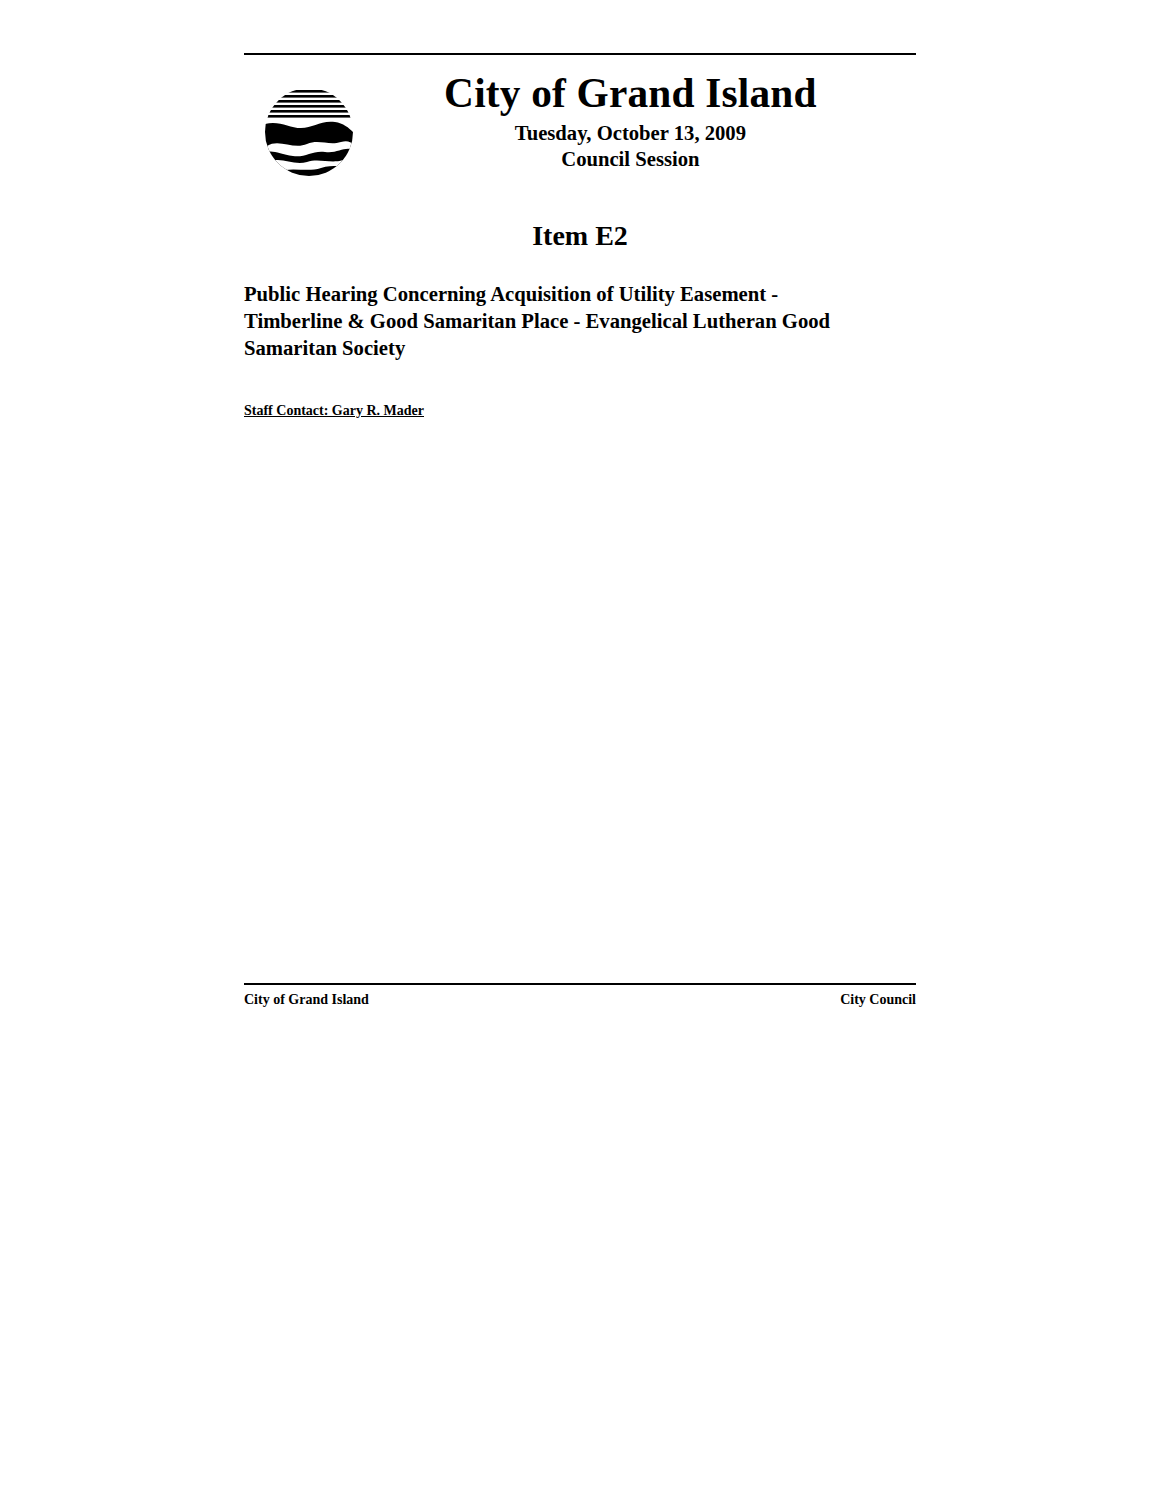City of Grand Island
Tuesday, October 13, 2009
Council Session
Item E2
Public Hearing Concerning Acquisition of Utility Easement -
Timberline & Good Samaritan Place - Evangelical Lutheran Good
Samaritan Society
Staff Contact: Gary R. Mader
City of Grand Island City Council